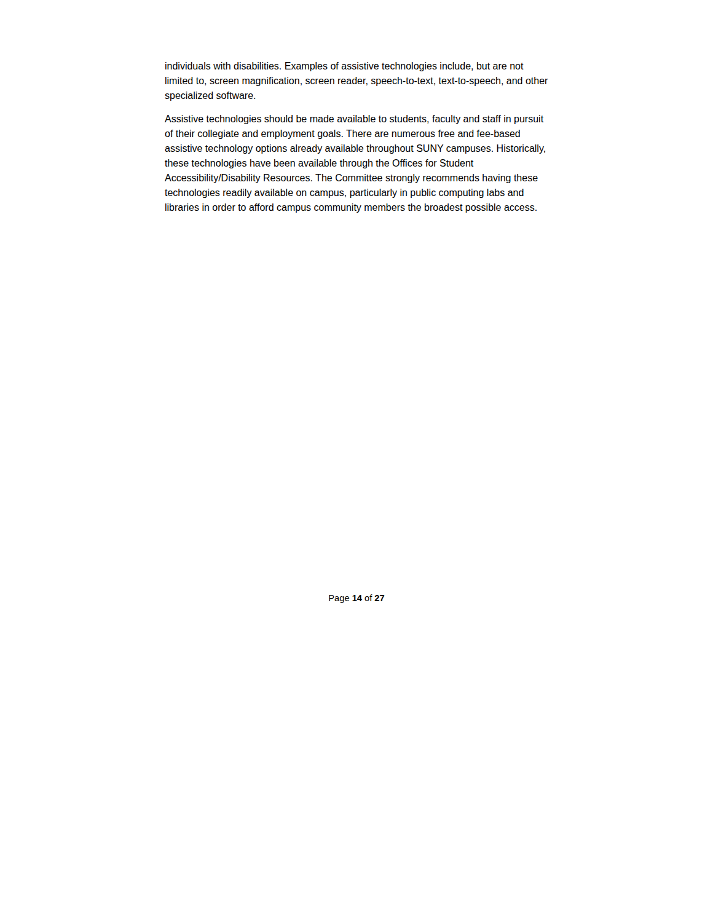individuals with disabilities. Examples of assistive technologies include, but are not limited to, screen magnification, screen reader, speech-to-text, text-to-speech, and other specialized software.
Assistive technologies should be made available to students, faculty and staff in pursuit of their collegiate and employment goals. There are numerous free and fee-based assistive technology options already available throughout SUNY campuses. Historically, these technologies have been available through the Offices for Student Accessibility/Disability Resources. The Committee strongly recommends having these technologies readily available on campus, particularly in public computing labs and libraries in order to afford campus community members the broadest possible access.
Page 14 of 27